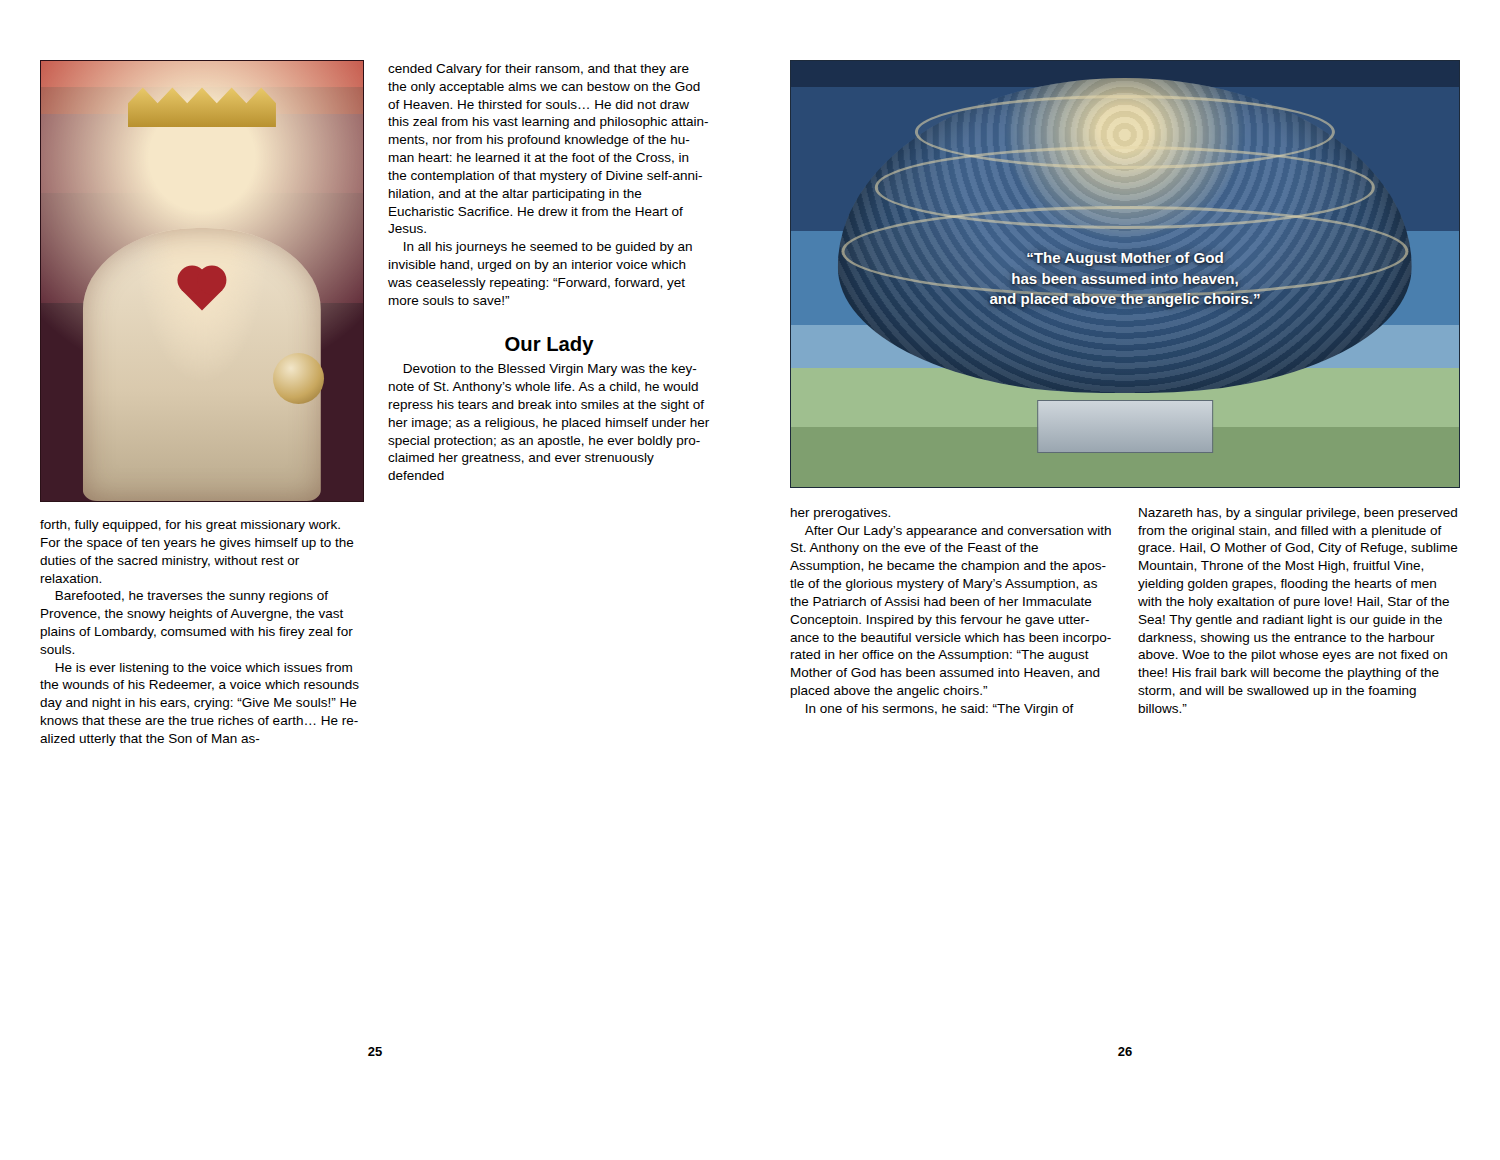forth, fully equipped, for his great missionary work. For the space of ten years he gives himself up to the duties of the sacred ministry, without rest or relaxation.
Barefooted, he traverses the sunny regions of Provence, the snowy heights of Auvergne, the vast plains of Lombardy, comsumed with his firey zeal for souls.
He is ever listening to the voice which issues from the wounds of his Redeemer, a voice which resounds day and night in his ears, crying: “Give Me souls!” He knows that these are the true riches of earth… He realized utterly that the Son of Man as-
cended Calvary for their ransom, and that they are the only acceptable alms we can bestow on the God of Heaven. He thirsted for souls… He did not draw this zeal from his vast learning and philosophic attainments, nor from his profound knowledge of the human heart: he learned it at the foot of the Cross, in the contemplation of that mystery of Divine self-annihilation, and at the altar participating in the Eucharistic Sacrifice. He drew it from the Heart of Jesus.
In all his journeys he seemed to be guided by an invisible hand, urged on by an interior voice which was ceaselessly repeating: “Forward, forward, yet more souls to save!”
Our Lady
Devotion to the Blessed Virgin Mary was the keynote of St. Anthony’s whole life. As a child, he would repress his tears and break into smiles at the sight of her image; as a religious, he placed himself under her special protection; as an apostle, he ever boldly proclaimed her greatness, and ever strenuously defended
25
“The August Mother of God
has been assumed into heaven,
and placed above the angelic choirs.”
her prerogatives.
After Our Lady’s appearance and conversation with St. Anthony on the eve of the Feast of the Assumption, he became the champion and the apostle of the glorious mystery of Mary’s Assumption, as the Patriarch of Assisi had been of her Immaculate Conceptoin. Inspired by this fervour he gave utterance to the beautiful versicle which has been incorporated in her office on the Assumption: “The august Mother of God has been assumed into Heaven, and placed above the angelic choirs.”
In one of his sermons, he said: “The Virgin of
Nazareth has, by a singular privilege, been preserved from the original stain, and filled with a plenitude of grace. Hail, O Mother of God, City of Refuge, sublime Mountain, Throne of the Most High, fruitful Vine, yielding golden grapes, flooding the hearts of men with the holy exaltation of pure love! Hail, Star of the Sea! Thy gentle and radiant light is our guide in the darkness, showing us the entrance to the harbour above. Woe to the pilot whose eyes are not fixed on thee! His frail bark will become the plaything of the storm, and will be swallowed up in the foaming billows.”
26